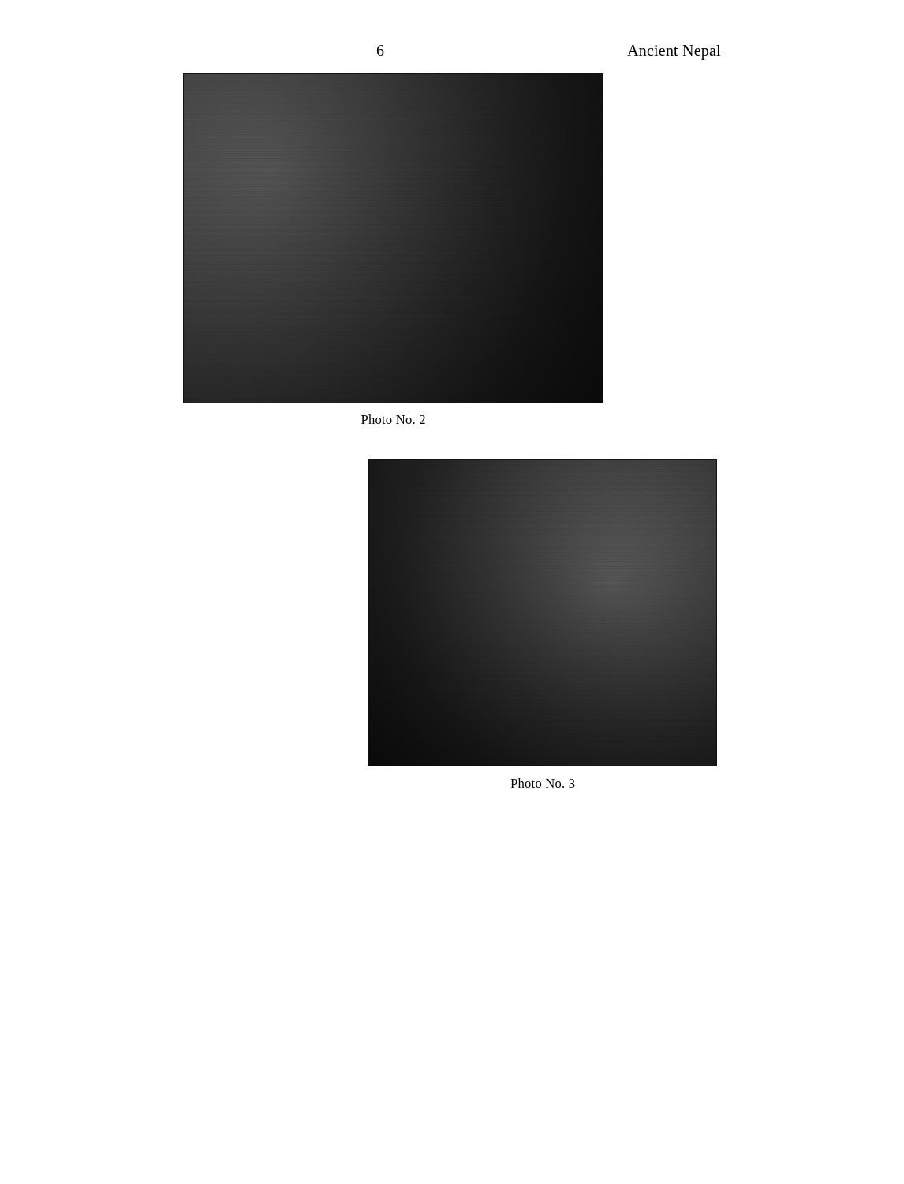6 Ancient Nepal
Photo No. 2
Photo No. 3